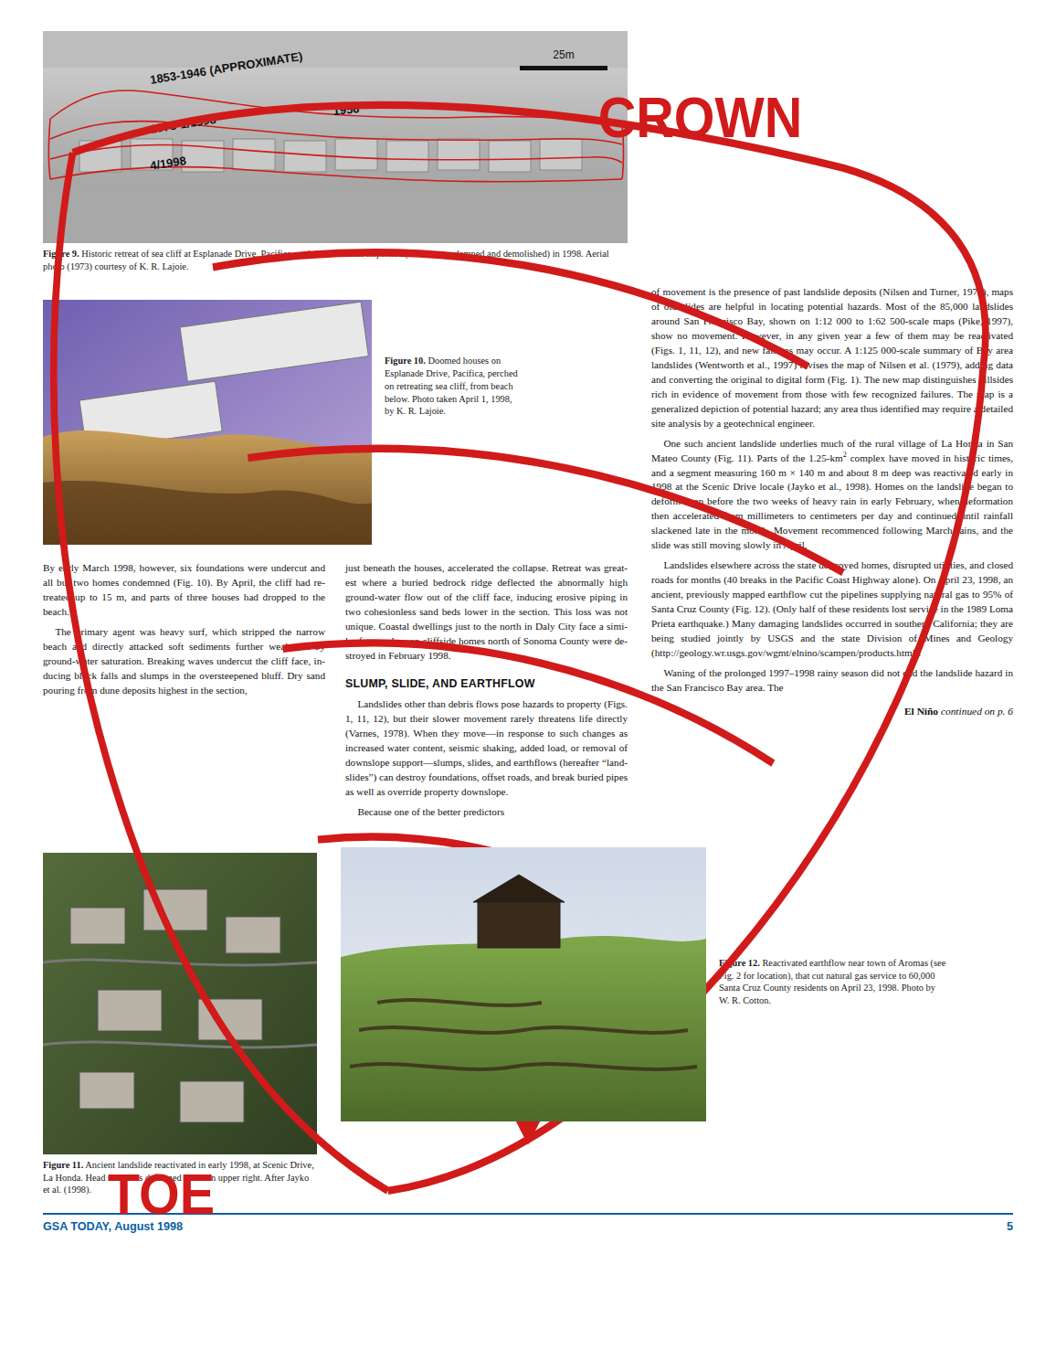1853-1946 (APPROXIMATE) 1956 1973-1/1998 4/1998
25m
Figure 9. Historic retreat of sea cliff at Esplanade Drive, Pacifica, and the 12 houses imperiled (10 were condemned and demolished) in 1998. Aerial photo (1973) courtesy of K. R. Lajoie.
Figure 10. Doomed houses on Esplanade Drive, Pacifica, perched on retreating sea cliff, from beach below. Photo taken April 1, 1998, by K. R. Lajoie.
By early March 1998, however, six foundations were undercut and all but two homes condemned (Fig. 10). By April, the cliff had retreated up to 15 m, and parts of three houses had dropped to the beach.
The primary agent was heavy surf, which stripped the narrow beach and directly attacked soft sediments further weakened by ground-water saturation. Breaking waves undercut the cliff face, inducing block falls and slumps in the oversteepened bluff. Dry sand pouring from dune deposits highest in the section,
just beneath the houses, accelerated the collapse. Retreat was greatest where a buried bedrock ridge deflected the abnormally high ground-water flow out of the cliff face, inducing erosive piping in two cohesionless sand beds lower in the section. This loss was not unique. Coastal dwellings just to the north in Daly City face a similar fate, and seven cliffside homes north of Sonoma County were destroyed in February 1998.
SLUMP, SLIDE, AND EARTHFLOW
Landslides other than debris flows pose hazards to property (Figs. 1, 11, 12), but their slower movement rarely threatens life directly (Varnes, 1978). When they move—in response to such changes as increased water content, seismic shaking, added load, or removal of downslope support—slumps, slides, and earthflows (hereafter “landslides”) can destroy foundations, offset roads, and break buried pipes as well as override property downslope.
Because one of the better predictors
CROWN TOE
Figure 11. Ancient landslide reactivated in early 1998, at Scenic Drive, La Honda. Head scarp has deformed house in upper right. After Jayko et al. (1998).
Figure 12. Reactivated earthflow near town of Aromas (see Fig. 2 for location), that cut natural gas service to 60,000 Santa Cruz County residents on April 23, 1998. Photo by W. R. Cotton.
of movement is the presence of past landslide deposits (Nilsen and Turner, 1975), maps of old slides are helpful in locating potential hazards. Most of the 85,000 landslides around San Francisco Bay, shown on 1:12 000 to 1:62 500-scale maps (Pike, 1997), show no movement. However, in any given year a few of them may be reactivated (Figs. 1, 11, 12), and new failures may occur. A 1:125 000-scale summary of Bay area landslides (Wentworth et al., 1997) revises the map of Nilsen et al. (1979), adding data and converting the original to digital form (Fig. 1). The new map distinguishes hillsides rich in evidence of movement from those with few recognized failures. The map is a generalized depiction of potential hazard; any area thus identified may require a detailed site analysis by a geotechnical engineer.
One such ancient landslide underlies much of the rural village of La Honda in San Mateo County (Fig. 11). Parts of the 1.25-km2 complex have moved in historic times, and a segment measuring 160 m × 140 m and about 8 m deep was reactivated early in 1998 at the Scenic Drive locale (Jayko et al., 1998). Homes on the landslide began to deform even before the two weeks of heavy rain in early February, when deformation then accelerated from millimeters to centimeters per day and continued until rainfall slackened late in the month. Movement recommenced following March rains, and the slide was still moving slowly in April.
Landslides elsewhere across the state destroyed homes, disrupted utilities, and closed roads for months (40 breaks in the Pacific Coast Highway alone). On April 23, 1998, an ancient, previously mapped earthflow cut the pipelines supplying natural gas to 95% of Santa Cruz County (Fig. 12). (Only half of these residents lost service in the 1989 Loma Prieta earthquake.) Many damaging landslides occurred in southern California; they are being studied jointly by USGS and the state Division of Mines and Geology (http://geology.wr.usgs.gov/wgmt/elnino/scampen/products.html).
Waning of the prolonged 1997–1998 rainy season did not end the landslide hazard in the San Francisco Bay area. The
El Niño continued on p. 6
GSA TODAY, August 1998
5